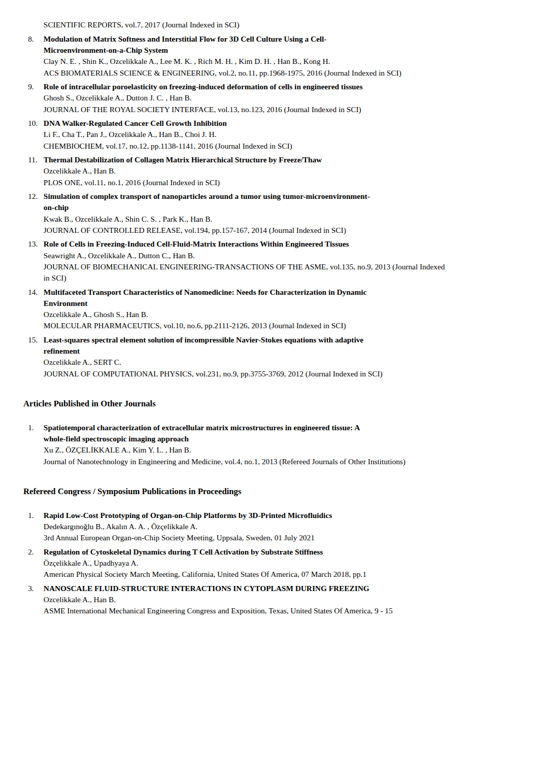SCIENTIFIC REPORTS, vol.7, 2017 (Journal Indexed in SCI)
Modulation of Matrix Softness and Interstitial Flow for 3D Cell Culture Using a Cell- Microenvironment-on-a-Chip System Clay N. E. , Shin K., Ozcelikkale A., Lee M. K. , Rich M. H. , Kim D. H. , Han B., Kong H. ACS BIOMATERIALS SCIENCE & ENGINEERING, vol.2, no.11, pp.1968-1975, 2016 (Journal Indexed in SCI)
Role of intracellular poroelasticity on freezing-induced deformation of cells in engineered tissues Ghosh S., Ozcelikkale A., Dutton J. C. , Han B. JOURNAL OF THE ROYAL SOCIETY INTERFACE, vol.13, no.123, 2016 (Journal Indexed in SCI)
DNA Walker-Regulated Cancer Cell Growth Inhibition Li F., Cha T., Pan J., Ozcelikkale A., Han B., Choi J. H. CHEMBIOCHEM, vol.17, no.12, pp.1138-1141, 2016 (Journal Indexed in SCI)
Thermal Destabilization of Collagen Matrix Hierarchical Structure by Freeze/Thaw Ozcelikkale A., Han B. PLOS ONE, vol.11, no.1, 2016 (Journal Indexed in SCI)
Simulation of complex transport of nanoparticles around a tumor using tumor-microenvironment- on-chip Kwak B., Ozcelikkale A., Shin C. S. , Park K., Han B. JOURNAL OF CONTROLLED RELEASE, vol.194, pp.157-167, 2014 (Journal Indexed in SCI)
Role of Cells in Freezing-Induced Cell-Fluid-Matrix Interactions Within Engineered Tissues Seawright A., Ozcelikkale A., Dutton C., Han B. JOURNAL OF BIOMECHANICAL ENGINEERING-TRANSACTIONS OF THE ASME, vol.135, no.9, 2013 (Journal Indexed in SCI)
Multifaceted Transport Characteristics of Nanomedicine: Needs for Characterization in Dynamic Environment Ozcelikkale A., Ghosh S., Han B. MOLECULAR PHARMACEUTICS, vol.10, no.6, pp.2111-2126, 2013 (Journal Indexed in SCI)
Least-squares spectral element solution of incompressible Navier-Stokes equations with adaptive refinement Ozcelikkale A., SERT C. JOURNAL OF COMPUTATIONAL PHYSICS, vol.231, no.9, pp.3755-3769, 2012 (Journal Indexed in SCI)
Articles Published in Other Journals
Spatiotemporal characterization of extracellular matrix microstructures in engineered tissue: A whole-field spectroscopic imaging approach Xu Z., ÖZÇELİKKALE A., Kim Y. L. , Han B. Journal of Nanotechnology in Engineering and Medicine, vol.4, no.1, 2013 (Refereed Journals of Other Institutions)
Refereed Congress / Symposium Publications in Proceedings
Rapid Low-Cost Prototyping of Organ-on-Chip Platforms by 3D-Printed Microfluidics Dedekargınoğlu B., Akalın A. A. , Özçelikkale A. 3rd Annual European Organ-on-Chip Society Meeting, Uppsala, Sweden, 01 July 2021
Regulation of Cytoskeletal Dynamics during T Cell Activation by Substrate Stiffness Özçelikkale A., Upadhyaya A. American Physical Society March Meeting, California, United States Of America, 07 March 2018, pp.1
NANOSCALE FLUID-STRUCTURE INTERACTIONS IN CYTOPLASM DURING FREEZING Ozcelikkale A., Han B. ASME International Mechanical Engineering Congress and Exposition, Texas, United States Of America, 9 - 15